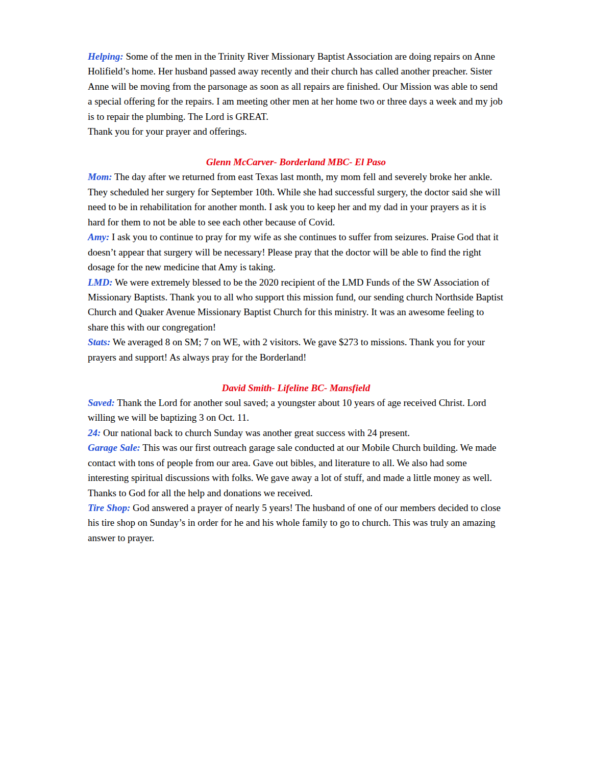Helping: Some of the men in the Trinity River Missionary Baptist Association are doing repairs on Anne Holifield’s home. Her husband passed away recently and their church has called another preacher. Sister Anne will be moving from the parsonage as soon as all repairs are finished. Our Mission was able to send a special offering for the repairs. I am meeting other men at her home two or three days a week and my job is to repair the plumbing. The Lord is GREAT.
Thank you for your prayer and offerings.
Glenn McCarver- Borderland MBC- El Paso
Mom: The day after we returned from east Texas last month, my mom fell and severely broke her ankle. They scheduled her surgery for September 10th. While she had successful surgery, the doctor said she will need to be in rehabilitation for another month. I ask you to keep her and my dad in your prayers as it is hard for them to not be able to see each other because of Covid.
Amy: I ask you to continue to pray for my wife as she continues to suffer from seizures. Praise God that it doesn’t appear that surgery will be necessary! Please pray that the doctor will be able to find the right dosage for the new medicine that Amy is taking.
LMD: We were extremely blessed to be the 2020 recipient of the LMD Funds of the SW Association of Missionary Baptists. Thank you to all who support this mission fund, our sending church Northside Baptist Church and Quaker Avenue Missionary Baptist Church for this ministry. It was an awesome feeling to share this with our congregation!
Stats: We averaged 8 on SM; 7 on WE, with 2 visitors. We gave $273 to missions. Thank you for your prayers and support! As always pray for the Borderland!
David Smith- Lifeline BC- Mansfield
Saved: Thank the Lord for another soul saved; a youngster about 10 years of age received Christ. Lord willing we will be baptizing 3 on Oct. 11.
24: Our national back to church Sunday was another great success with 24 present.
Garage Sale: This was our first outreach garage sale conducted at our Mobile Church building. We made contact with tons of people from our area. Gave out bibles, and literature to all. We also had some interesting spiritual discussions with folks. We gave away a lot of stuff, and made a little money as well. Thanks to God for all the help and donations we received.
Tire Shop: God answered a prayer of nearly 5 years! The husband of one of our members decided to close his tire shop on Sunday’s in order for he and his whole family to go to church. This was truly an amazing answer to prayer.